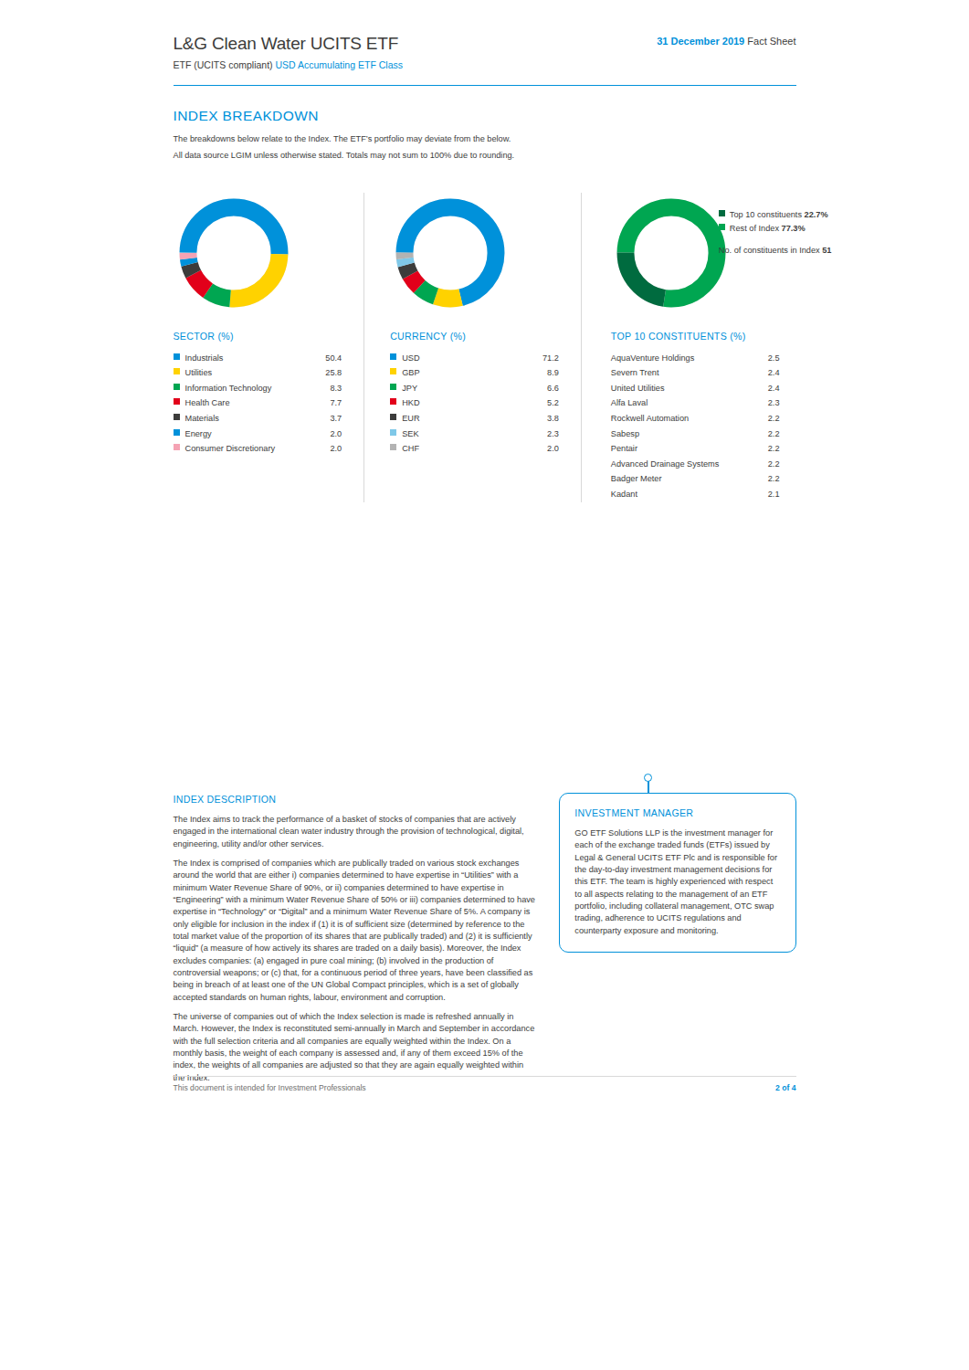L&G Clean Water UCITS ETF
ETF (UCITS compliant) USD Accumulating ETF Class
31 December 2019 Fact Sheet
Index breakdown
The breakdowns below relate to the Index. The ETF’s portfolio may deviate from the below.
All data source LGIM unless otherwise stated. Totals may not sum to 100% due to rounding.
Sector (%)
| Industrials | 50.4 |
| Utilities | 25.8 |
| Information Technology | 8.3 |
| Health Care | 7.7 |
| Materials | 3.7 |
| Energy | 2.0 |
| Consumer Discretionary | 2.0 |
Currency (%)
| USD | 71.2 |
| GBP | 8.9 |
| JPY | 6.6 |
| HKD | 5.2 |
| EUR | 3.8 |
| SEK | 2.3 |
| CHF | 2.0 |
Top 10 constituents 22.7%
Rest of Index 77.3%
No. of constituents in Index 51
Top 10 constituents (%)
| AquaVenture Holdings | 2.5 |
| Severn Trent | 2.4 |
| United Utilities | 2.4 |
| Alfa Laval | 2.3 |
| Rockwell Automation | 2.2 |
| Sabesp | 2.2 |
| Pentair | 2.2 |
| Advanced Drainage Systems | 2.2 |
| Badger Meter | 2.2 |
| Kadant | 2.1 |
Index description
The Index aims to track the performance of a basket of stocks of companies that are actively engaged in the international clean water industry through the provision of technological, digital, engineering, utility and/or other services.
The Index is comprised of companies which are publically traded on various stock exchanges around the world that are either i) companies determined to have expertise in “Utilities” with a minimum Water Revenue Share of 90%, or ii) companies determined to have expertise in “Engineering” with a minimum Water Revenue Share of 50% or iii) companies determined to have expertise in “Technology” or “Digital” and a minimum Water Revenue Share of 5%. A company is only eligible for inclusion in the index if (1) it is of sufficient size (determined by reference to the total market value of the proportion of its shares that are publically traded) and (2) it is sufficiently “liquid” (a measure of how actively its shares are traded on a daily basis). Moreover, the Index excludes companies: (a) engaged in pure coal mining; (b) involved in the production of controversial weapons; or (c) that, for a continuous period of three years, have been classified as being in breach of at least one of the UN Global Compact principles, which is a set of globally accepted standards on human rights, labour, environment and corruption.
The universe of companies out of which the Index selection is made is refreshed annually in March. However, the Index is reconstituted semi-annually in March and September in accordance with the full selection criteria and all companies are equally weighted within the Index. On a monthly basis, the weight of each company is assessed and, if any of them exceed 15% of the index, the weights of all companies are adjusted so that they are again equally weighted within the Index.
Investment manager
GO ETF Solutions LLP is the investment manager for each of the exchange traded funds (ETFs) issued by Legal & General UCITS ETF Plc and is responsible for the day-to-day investment management decisions for this ETF. The team is highly experienced with respect to all aspects relating to the management of an ETF portfolio, including collateral management, OTC swap trading, adherence to UCITS regulations and counterparty exposure and monitoring.
This document is intended for Investment Professionals 2 of 4